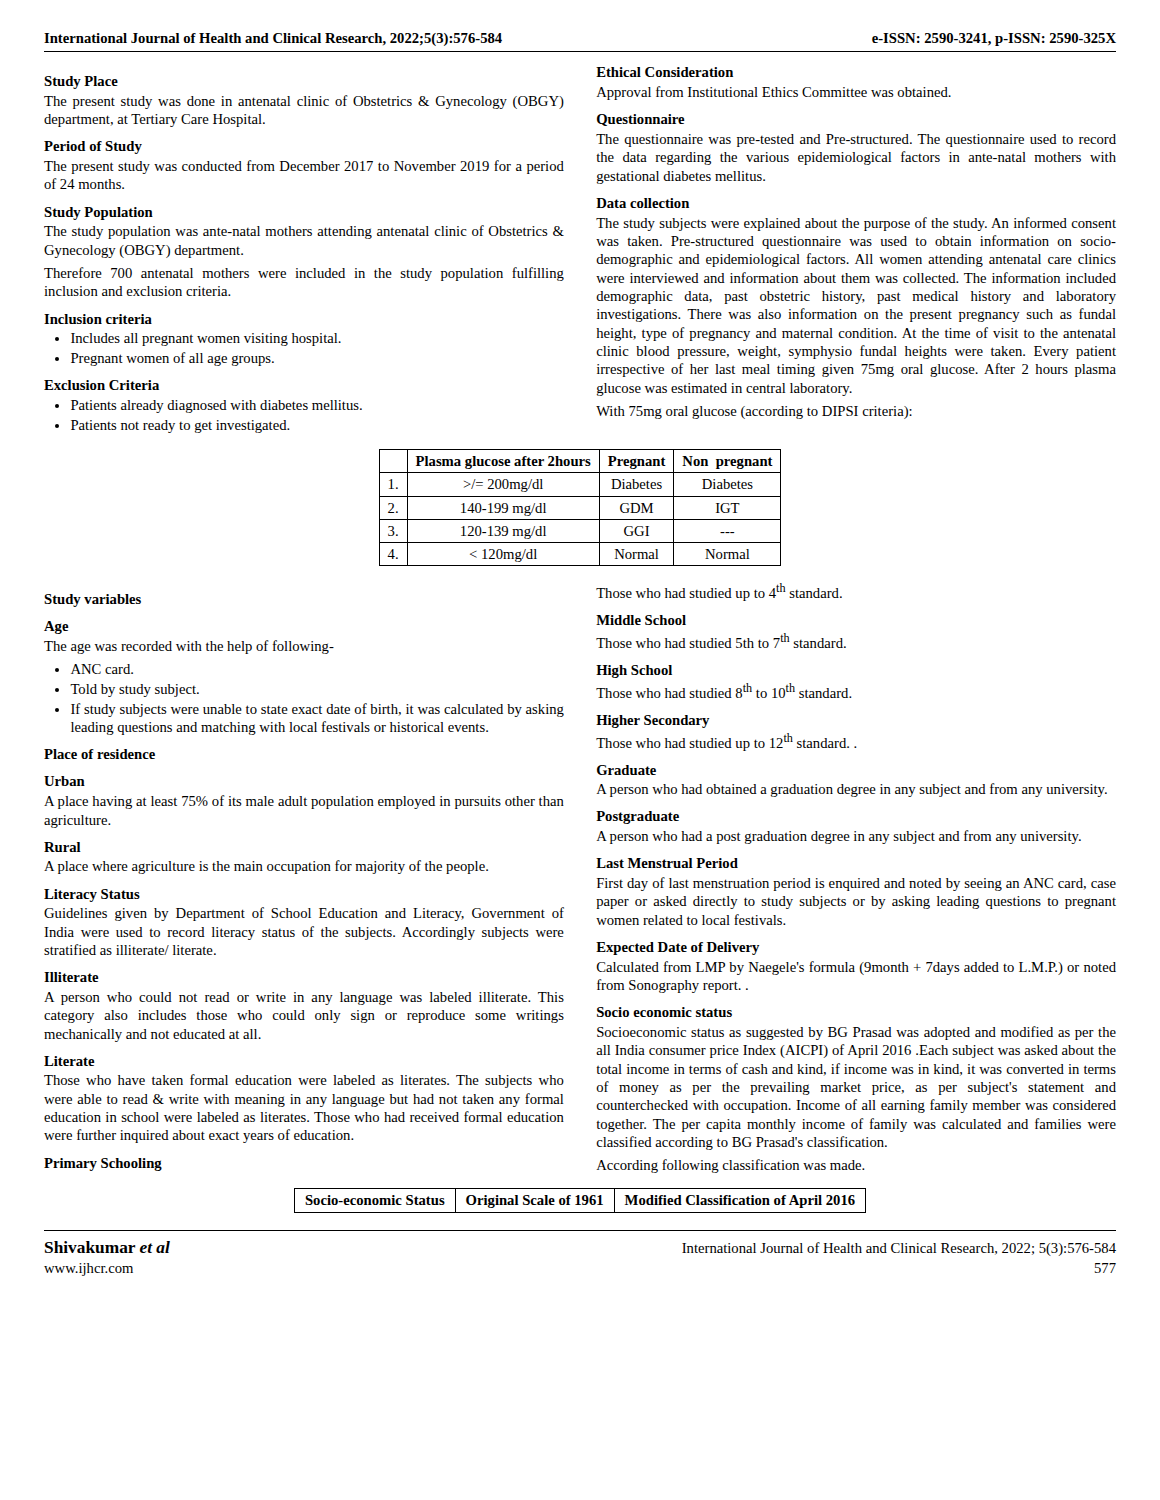International Journal of Health and Clinical Research, 2022;5(3):576-584 e-ISSN: 2590-3241, p-ISSN: 2590-325X
Study Place
The present study was done in antenatal clinic of Obstetrics & Gynecology (OBGY) department, at Tertiary Care Hospital.
Period of Study
The present study was conducted from December 2017 to November 2019 for a period of 24 months.
Study Population
The study population was ante-natal mothers attending antenatal clinic of Obstetrics & Gynecology (OBGY) department.
Therefore 700 antenatal mothers were included in the study population fulfilling inclusion and exclusion criteria.
Inclusion criteria
Includes all pregnant women visiting hospital.
Pregnant women of all age groups.
Exclusion Criteria
Patients already diagnosed with diabetes mellitus.
Patients not ready to get investigated.
Ethical Consideration
Approval from Institutional Ethics Committee was obtained.
Questionnaire
The questionnaire was pre-tested and Pre-structured. The questionnaire used to record the data regarding the various epidemiological factors in ante-natal mothers with gestational diabetes mellitus.
Data collection
The study subjects were explained about the purpose of the study. An informed consent was taken. Pre-structured questionnaire was used to obtain information on socio-demographic and epidemiological factors. All women attending antenatal care clinics were interviewed and information about them was collected. The information included demographic data, past obstetric history, past medical history and laboratory investigations. There was also information on the present pregnancy such as fundal height, type of pregnancy and maternal condition. At the time of visit to the antenatal clinic blood pressure, weight, symphysio fundal heights were taken. Every patient irrespective of her last meal timing given 75mg oral glucose. After 2 hours plasma glucose was estimated in central laboratory.
With 75mg oral glucose (according to DIPSI criteria):
| | Plasma glucose after 2hours | Pregnant | Non pregnant |
| --- | --- | --- | --- |
| 1. | >/= 200mg/dl | Diabetes | Diabetes |
| 2. | 140-199 mg/dl | GDM | IGT |
| 3. | 120-139 mg/dl | GGI | --- |
| 4. | < 120mg/dl | Normal | Normal |
Study variables
Age
The age was recorded with the help of following-
ANC card.
Told by study subject.
If study subjects were unable to state exact date of birth, it was calculated by asking leading questions and matching with local festivals or historical events.
Place of residence
Urban
A place having at least 75% of its male adult population employed in pursuits other than agriculture.
Rural
A place where agriculture is the main occupation for majority of the people.
Literacy Status
Guidelines given by Department of School Education and Literacy, Government of India were used to record literacy status of the subjects. Accordingly subjects were stratified as illiterate/ literate.
Illiterate
A person who could not read or write in any language was labeled illiterate. This category also includes those who could only sign or reproduce some writings mechanically and not educated at all.
Literate
Those who have taken formal education were labeled as literates. The subjects who were able to read & write with meaning in any language but had not taken any formal education in school were labeled as literates. Those who had received formal education were further inquired about exact years of education.
Primary Schooling
Those who had studied up to 4th standard.
Middle School
Those who had studied 5th to 7th standard.
High School
Those who had studied 8th to 10th standard.
Higher Secondary
Those who had studied up to 12th standard. .
Graduate
A person who had obtained a graduation degree in any subject and from any university.
Postgraduate
A person who had a post graduation degree in any subject and from any university.
Last Menstrual Period
First day of last menstruation period is enquired and noted by seeing an ANC card, case paper or asked directly to study subjects or by asking leading questions to pregnant women related to local festivals.
Expected Date of Delivery
Calculated from LMP by Naegele's formula (9month + 7days added to L.M.P.) or noted from Sonography report. .
Socio economic status
Socioeconomic status as suggested by BG Prasad was adopted and modified as per the all India consumer price Index (AICPI) of April 2016 .Each subject was asked about the total income in terms of cash and kind, if income was in kind, it was converted in terms of money as per the prevailing market price, as per subject's statement and counterchecked with occupation. Income of all earning family member was considered together. The per capita monthly income of family was calculated and families were classified according to BG Prasad's classification.
According following classification was made.
| Socio-economic Status | Original Scale of 1961 | Modified Classification of April 2016 |
| --- | --- | --- |
Shivakumar et al International Journal of Health and Clinical Research, 2022; 5(3):576-584
www.ijhcr.com 577